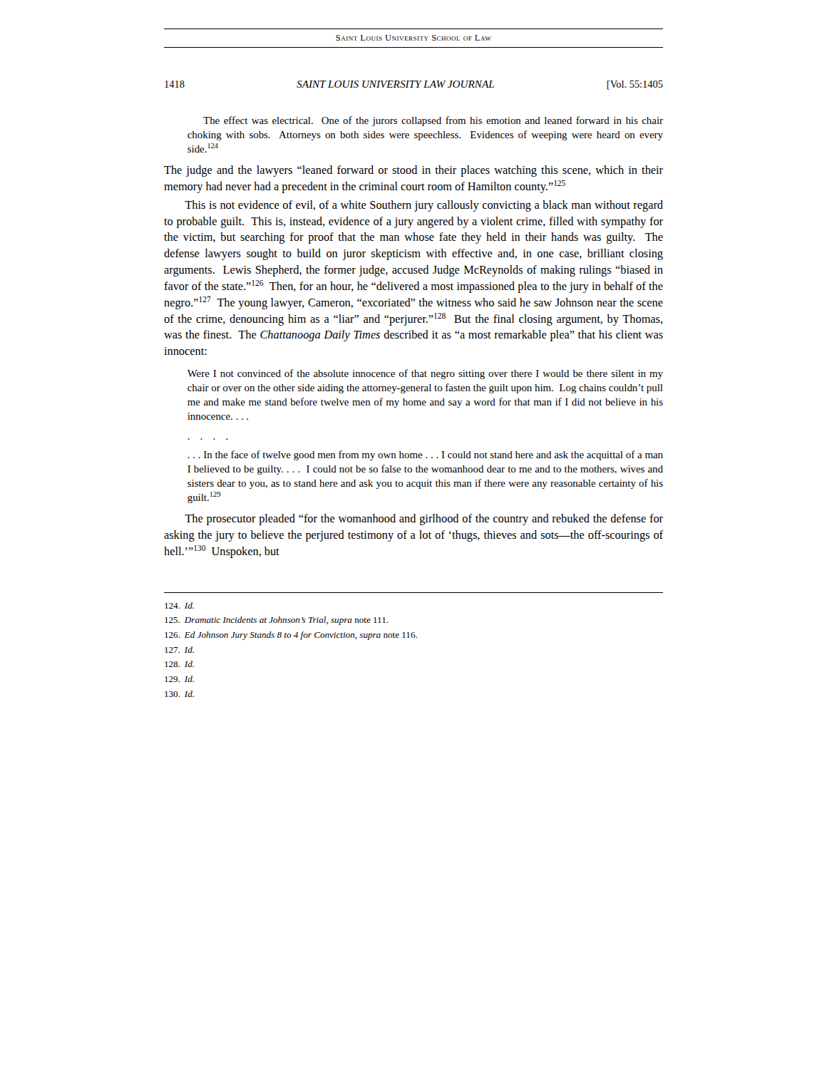Saint Louis University School of Law
1418 SAINT LOUIS UNIVERSITY LAW JOURNAL [Vol. 55:1405
The effect was electrical. One of the jurors collapsed from his emotion and leaned forward in his chair choking with sobs. Attorneys on both sides were speechless. Evidences of weeping were heard on every side.124
The judge and the lawyers “leaned forward or stood in their places watching this scene, which in their memory had never had a precedent in the criminal court room of Hamilton county.”125
This is not evidence of evil, of a white Southern jury callously convicting a black man without regard to probable guilt. This is, instead, evidence of a jury angered by a violent crime, filled with sympathy for the victim, but searching for proof that the man whose fate they held in their hands was guilty. The defense lawyers sought to build on juror skepticism with effective and, in one case, brilliant closing arguments. Lewis Shepherd, the former judge, accused Judge McReynolds of making rulings “biased in favor of the state.”126 Then, for an hour, he “delivered a most impassioned plea to the jury in behalf of the negro.”127 The young lawyer, Cameron, “excoriated” the witness who said he saw Johnson near the scene of the crime, denouncing him as a “liar” and “perjurer.”128 But the final closing argument, by Thomas, was the finest. The Chattanooga Daily Times described it as “a most remarkable plea” that his client was innocent:
Were I not convinced of the absolute innocence of that negro sitting over there I would be there silent in my chair or over on the other side aiding the attorney-general to fasten the guilt upon him. Log chains couldn’t pull me and make me stand before twelve men of my home and say a word for that man if I did not believe in his innocence. . . .
. . . .
. . . In the face of twelve good men from my own home . . . I could not stand here and ask the acquittal of a man I believed to be guilty. . . . I could not be so false to the womanhood dear to me and to the mothers, wives and sisters dear to you, as to stand here and ask you to acquit this man if there were any reasonable certainty of his guilt.129
The prosecutor pleaded “for the womanhood and girlhood of the country and rebuked the defense for asking the jury to believe the perjured testimony of a lot of ‘thugs, thieves and sots—the off-scourings of hell.’”130 Unspoken, but
124. Id.
125. Dramatic Incidents at Johnson’s Trial, supra note 111.
126. Ed Johnson Jury Stands 8 to 4 for Conviction, supra note 116.
127. Id.
128. Id.
129. Id.
130. Id.